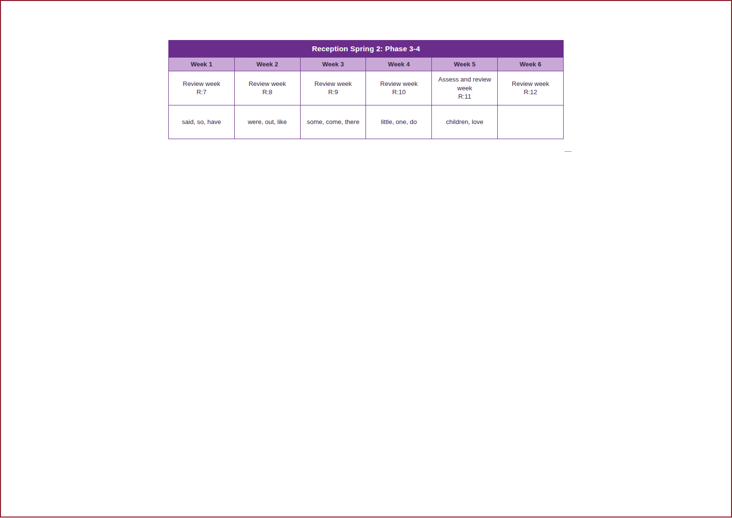Reception Spring 2: Phase 3-4
| Week 1 | Week 2 | Week 3 | Week 4 | Week 5 | Week 6 |
| --- | --- | --- | --- | --- | --- |
| Review week R:7 | Review week R:8 | Review week R:9 | Review week R:10 | Assess and review week R:11 | Review week R:12 |
| said, so, have | were, out, like | some, come, there | little, one, do | children, love | |
—